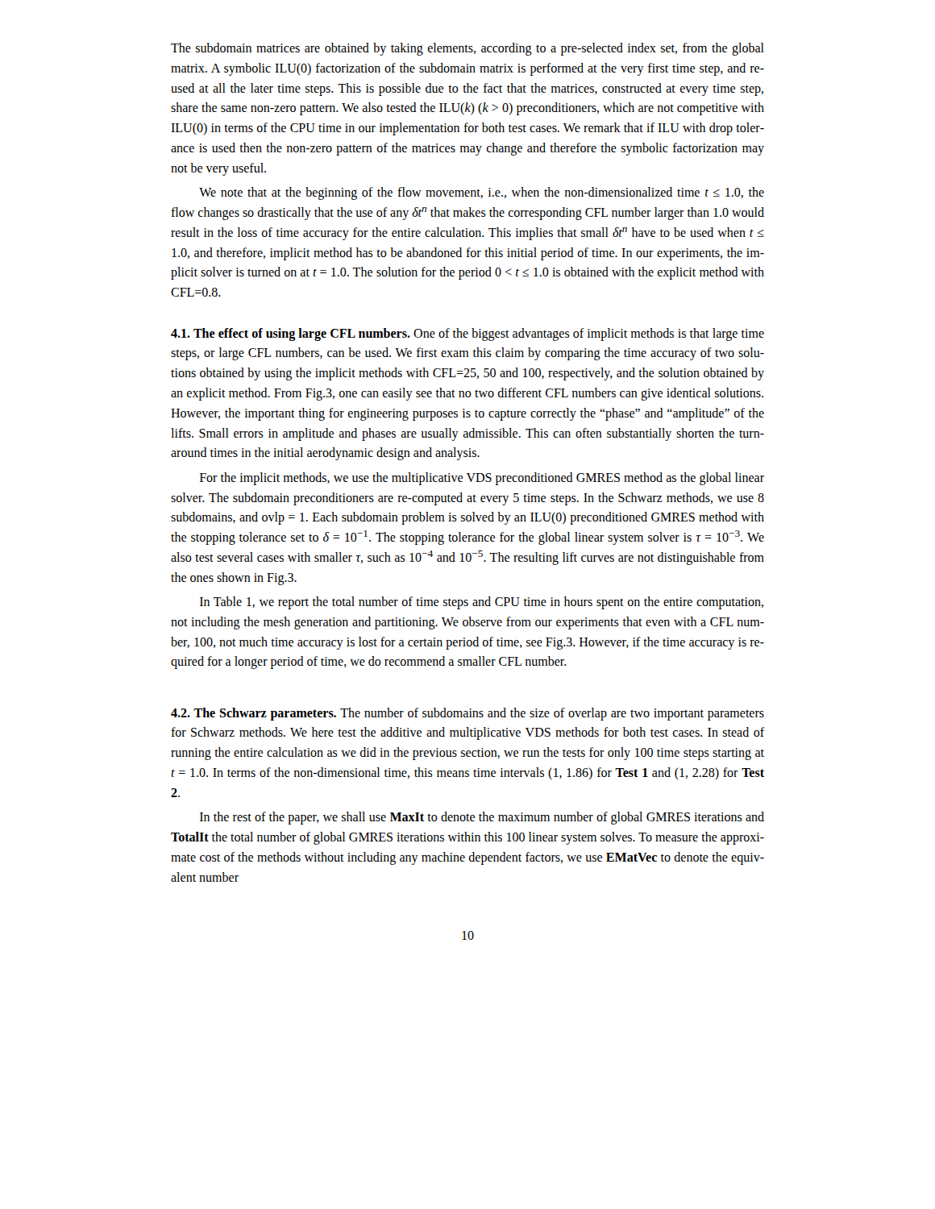The subdomain matrices are obtained by taking elements, according to a pre-selected index set, from the global matrix. A symbolic ILU(0) factorization of the subdomain matrix is performed at the very first time step, and re-used at all the later time steps. This is possible due to the fact that the matrices, constructed at every time step, share the same non-zero pattern. We also tested the ILU(k) (k > 0) preconditioners, which are not competitive with ILU(0) in terms of the CPU time in our implementation for both test cases. We remark that if ILU with drop tolerance is used then the non-zero pattern of the matrices may change and therefore the symbolic factorization may not be very useful.
We note that at the beginning of the flow movement, i.e., when the non-dimensionalized time t ≤ 1.0, the flow changes so drastically that the use of any δtn that makes the corresponding CFL number larger than 1.0 would result in the loss of time accuracy for the entire calculation. This implies that small δtn have to be used when t ≤ 1.0, and therefore, implicit method has to be abandoned for this initial period of time. In our experiments, the implicit solver is turned on at t = 1.0. The solution for the period 0 < t ≤ 1.0 is obtained with the explicit method with CFL=0.8.
4.1. The effect of using large CFL numbers.
One of the biggest advantages of implicit methods is that large time steps, or large CFL numbers, can be used. We first exam this claim by comparing the time accuracy of two solutions obtained by using the implicit methods with CFL=25, 50 and 100, respectively, and the solution obtained by an explicit method. From Fig.3, one can easily see that no two different CFL numbers can give identical solutions. However, the important thing for engineering purposes is to capture correctly the “phase” and “amplitude” of the lifts. Small errors in amplitude and phases are usually admissible. This can often substantially shorten the turnaround times in the initial aerodynamic design and analysis.
For the implicit methods, we use the multiplicative VDS preconditioned GMRES method as the global linear solver. The subdomain preconditioners are re-computed at every 5 time steps. In the Schwarz methods, we use 8 subdomains, and ovlp = 1. Each subdomain problem is solved by an ILU(0) preconditioned GMRES method with the stopping tolerance set to δ = 10−1. The stopping tolerance for the global linear system solver is τ = 10−3. We also test several cases with smaller τ, such as 10−4 and 10−5. The resulting lift curves are not distinguishable from the ones shown in Fig.3.
In Table 1, we report the total number of time steps and CPU time in hours spent on the entire computation, not including the mesh generation and partitioning. We observe from our experiments that even with a CFL number, 100, not much time accuracy is lost for a certain period of time, see Fig.3. However, if the time accuracy is required for a longer period of time, we do recommend a smaller CFL number.
4.2. The Schwarz parameters.
The number of subdomains and the size of overlap are two important parameters for Schwarz methods. We here test the additive and multiplicative VDS methods for both test cases. In stead of running the entire calculation as we did in the previous section, we run the tests for only 100 time steps starting at t = 1.0. In terms of the non-dimensional time, this means time intervals (1, 1.86) for Test 1 and (1, 2.28) for Test 2.
In the rest of the paper, we shall use MaxIt to denote the maximum number of global GMRES iterations and TotalIt the total number of global GMRES iterations within this 100 linear system solves. To measure the approximate cost of the methods without including any machine dependent factors, we use EMatVec to denote the equivalent number
10